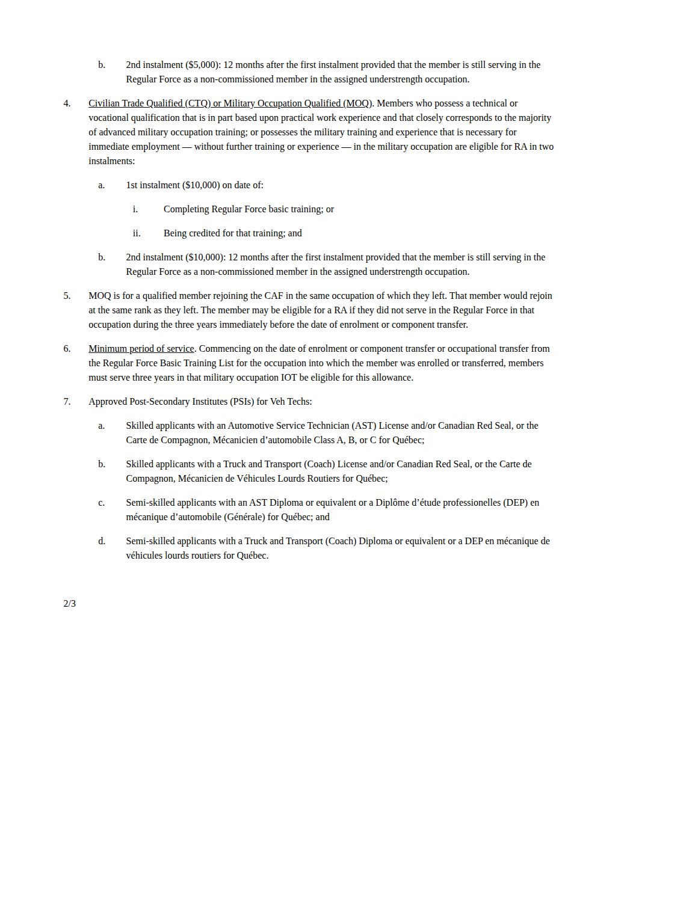b.
2nd instalment ($5,000): 12 months after the first instalment provided that the member is still serving in the Regular Force as a non-commissioned member in the assigned understrength occupation.
4.
Civilian Trade Qualified (CTQ) or Military Occupation Qualified (MOQ). Members who possess a technical or vocational qualification that is in part based upon practical work experience and that closely corresponds to the majority of advanced military occupation training; or possesses the military training and experience that is necessary for immediate employment — without further training or experience — in the military occupation are eligible for RA in two instalments:
a.
1st instalment ($10,000) on date of:
i.
Completing Regular Force basic training; or
ii.
Being credited for that training; and
b.
2nd instalment ($10,000): 12 months after the first instalment provided that the member is still serving in the Regular Force as a non-commissioned member in the assigned understrength occupation.
5.
MOQ is for a qualified member rejoining the CAF in the same occupation of which they left. That member would rejoin at the same rank as they left. The member may be eligible for a RA if they did not serve in the Regular Force in that occupation during the three years immediately before the date of enrolment or component transfer.
6.
Minimum period of service. Commencing on the date of enrolment or component transfer or occupational transfer from the Regular Force Basic Training List for the occupation into which the member was enrolled or transferred, members must serve three years in that military occupation IOT be eligible for this allowance.
7.
Approved Post-Secondary Institutes (PSIs) for Veh Techs:
a.
Skilled applicants with an Automotive Service Technician (AST) License and/or Canadian Red Seal, or the Carte de Compagnon, Mécanicien d’automobile Class A, B, or C for Québec;
b.
Skilled applicants with a Truck and Transport (Coach) License and/or Canadian Red Seal, or the Carte de Compagnon, Mécanicien de Véhicules Lourds Routiers for Québec;
c.
Semi-skilled applicants with an AST Diploma or equivalent or a Diplôme d’étude professionelles (DEP) en mécanique d’automobile (Générale) for Québec; and
d.
Semi-skilled applicants with a Truck and Transport (Coach) Diploma or equivalent or a DEP en mécanique de véhicules lourds routiers for Québec.
2/3